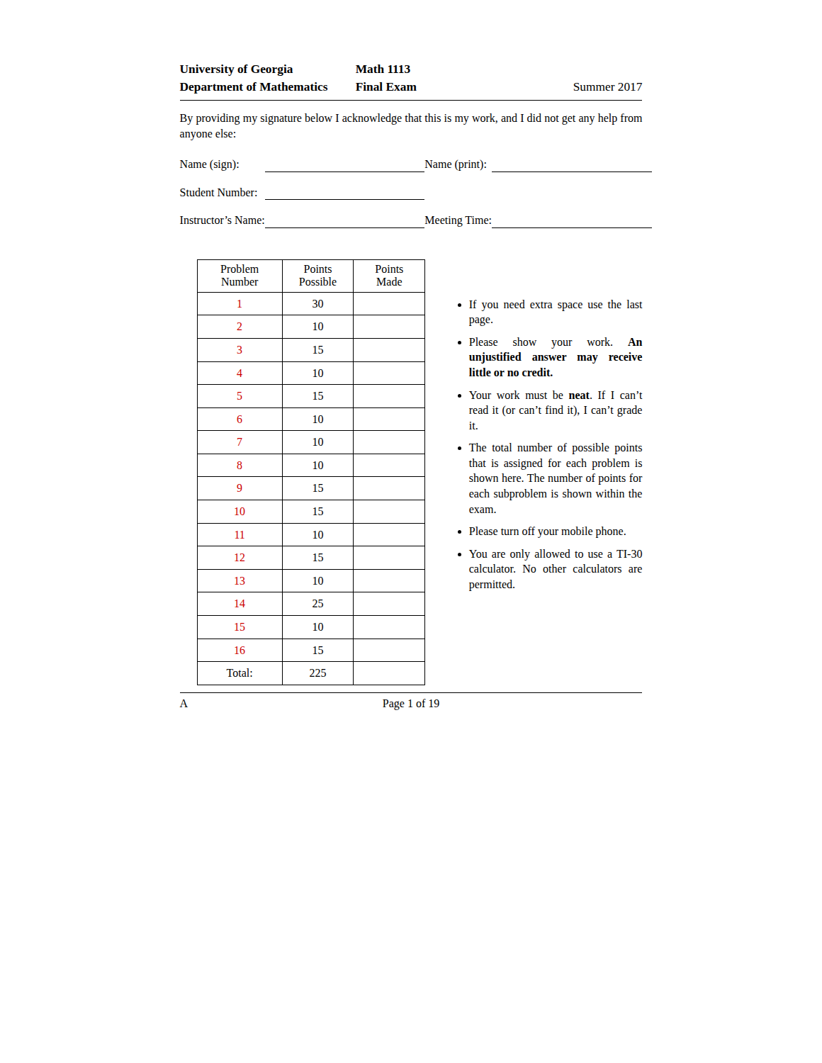| University of Georgia | Math 1113 | |
| Department of Mathematics | Final Exam | Summer 2017 |
By providing my signature below I acknowledge that this is my work, and I did not get any help from anyone else:
| Name (sign): | | | Name (print): | |
| Student Number: | | | | |
| Instructor’s Name: | | | Meeting Time: | |
| Problem Number | Points Possible | Points Made |
| 1 | 30 | |
| 2 | 10 | |
| 3 | 15 | |
| 4 | 10 | |
| 5 | 15 | |
| 6 | 10 | |
| 7 | 10 | |
| 8 | 10 | |
| 9 | 15 | |
| 10 | 15 | |
| 11 | 10 | |
| 12 | 15 | |
| 13 | 10 | |
| 14 | 25 | |
| 15 | 10 | |
| 16 | 15 | |
| Total: | 225 | |
If you need extra space use the last page.
Please show your work. An unjustified answer may receive little or no credit.
Your work must be neat. If I can’t read it (or can’t find it), I can’t grade it.
The total number of possible points that is assigned for each problem is shown here. The number of points for each subproblem is shown within the exam.
Please turn off your mobile phone.
You are only allowed to use a TI-30 calculator. No other calculators are permitted.
A Page 1 of 19